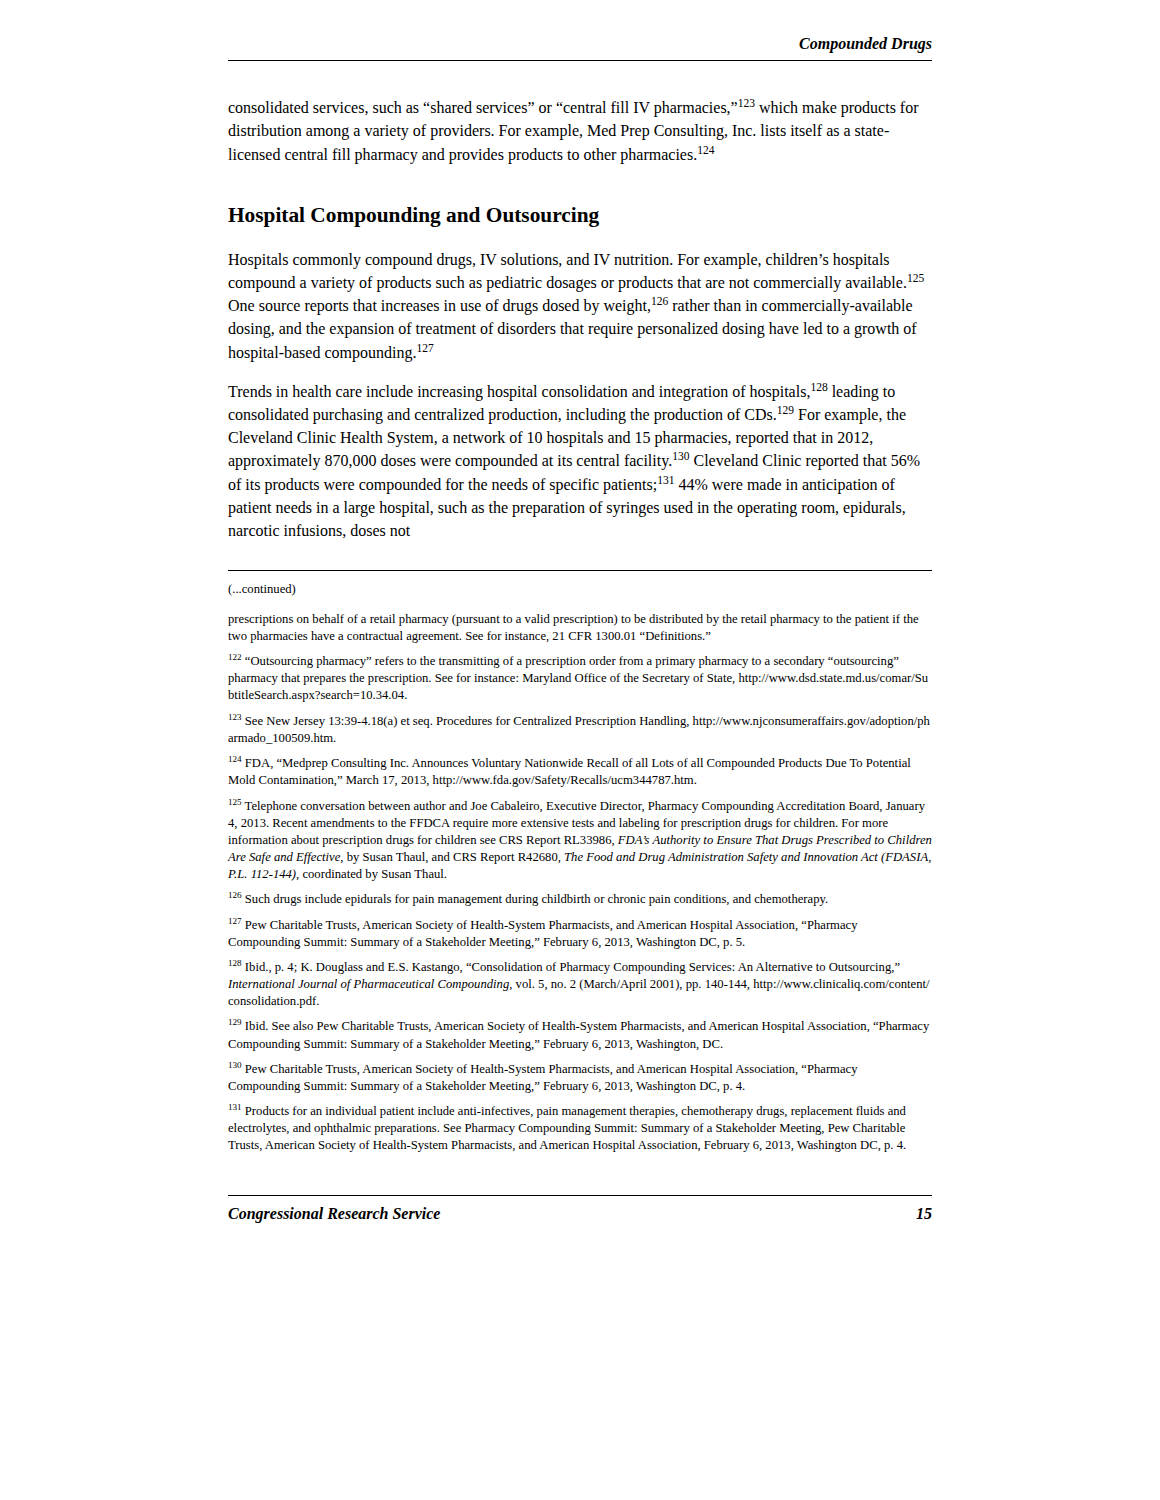Compounded Drugs
consolidated services, such as “shared services” or “central fill IV pharmacies,”123 which make products for distribution among a variety of providers. For example, Med Prep Consulting, Inc. lists itself as a state-licensed central fill pharmacy and provides products to other pharmacies.124
Hospital Compounding and Outsourcing
Hospitals commonly compound drugs, IV solutions, and IV nutrition. For example, children’s hospitals compound a variety of products such as pediatric dosages or products that are not commercially available.125 One source reports that increases in use of drugs dosed by weight,126 rather than in commercially-available dosing, and the expansion of treatment of disorders that require personalized dosing have led to a growth of hospital-based compounding.127
Trends in health care include increasing hospital consolidation and integration of hospitals,128 leading to consolidated purchasing and centralized production, including the production of CDs.129 For example, the Cleveland Clinic Health System, a network of 10 hospitals and 15 pharmacies, reported that in 2012, approximately 870,000 doses were compounded at its central facility.130 Cleveland Clinic reported that 56% of its products were compounded for the needs of specific patients;131 44% were made in anticipation of patient needs in a large hospital, such as the preparation of syringes used in the operating room, epidurals, narcotic infusions, doses not
(...continued)
prescriptions on behalf of a retail pharmacy (pursuant to a valid prescription) to be distributed by the retail pharmacy to the patient if the two pharmacies have a contractual agreement. See for instance, 21 CFR 1300.01 “Definitions.”
122 “Outsourcing pharmacy” refers to the transmitting of a prescription order from a primary pharmacy to a secondary “outsourcing” pharmacy that prepares the prescription. See for instance: Maryland Office of the Secretary of State, http://www.dsd.state.md.us/comar/SubtitleSearch.aspx?search=10.34.04.
123 See New Jersey 13:39-4.18(a) et seq. Procedures for Centralized Prescription Handling, http://www.njconsumeraffairs.gov/adoption/pharmado_100509.htm.
124 FDA, “Medprep Consulting Inc. Announces Voluntary Nationwide Recall of all Lots of all Compounded Products Due To Potential Mold Contamination,” March 17, 2013, http://www.fda.gov/Safety/Recalls/ucm344787.htm.
125 Telephone conversation between author and Joe Cabaleiro, Executive Director, Pharmacy Compounding Accreditation Board, January 4, 2013. Recent amendments to the FFDCA require more extensive tests and labeling for prescription drugs for children. For more information about prescription drugs for children see CRS Report RL33986, FDA’s Authority to Ensure That Drugs Prescribed to Children Are Safe and Effective, by Susan Thaul, and CRS Report R42680, The Food and Drug Administration Safety and Innovation Act (FDASIA, P.L. 112-144), coordinated by Susan Thaul.
126 Such drugs include epidurals for pain management during childbirth or chronic pain conditions, and chemotherapy.
127 Pew Charitable Trusts, American Society of Health-System Pharmacists, and American Hospital Association, “Pharmacy Compounding Summit: Summary of a Stakeholder Meeting,” February 6, 2013, Washington DC, p. 5.
128 Ibid., p. 4; K. Douglass and E.S. Kastango, “Consolidation of Pharmacy Compounding Services: An Alternative to Outsourcing,” International Journal of Pharmaceutical Compounding, vol. 5, no. 2 (March/April 2001), pp. 140-144, http://www.clinicaliq.com/content/consolidation.pdf.
129 Ibid. See also Pew Charitable Trusts, American Society of Health-System Pharmacists, and American Hospital Association, “Pharmacy Compounding Summit: Summary of a Stakeholder Meeting,” February 6, 2013, Washington, DC.
130 Pew Charitable Trusts, American Society of Health-System Pharmacists, and American Hospital Association, “Pharmacy Compounding Summit: Summary of a Stakeholder Meeting,” February 6, 2013, Washington DC, p. 4.
131 Products for an individual patient include anti-infectives, pain management therapies, chemotherapy drugs, replacement fluids and electrolytes, and ophthalmic preparations. See Pharmacy Compounding Summit: Summary of a Stakeholder Meeting, Pew Charitable Trusts, American Society of Health-System Pharmacists, and American Hospital Association, February 6, 2013, Washington DC, p. 4.
Congressional Research Service 15